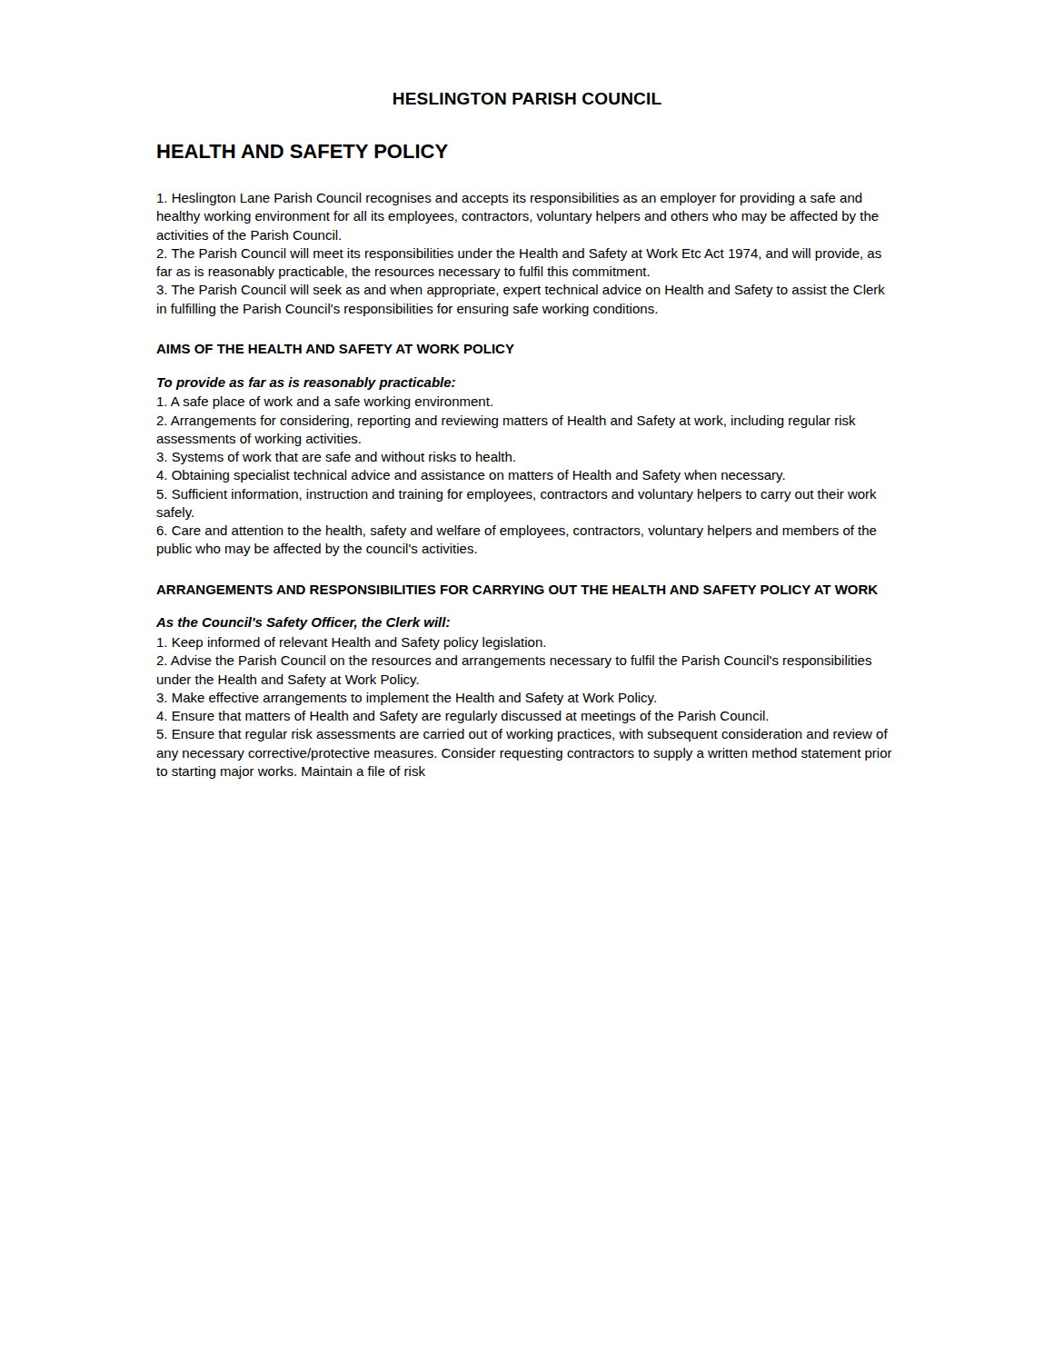HESLINGTON PARISH COUNCIL
HEALTH AND SAFETY POLICY
1. Heslington Lane Parish Council recognises and accepts its responsibilities as an employer for providing a safe and healthy working environment for all its employees, contractors, voluntary helpers and others who may be affected by the activities of the Parish Council.
2. The Parish Council will meet its responsibilities under the Health and Safety at Work Etc Act 1974, and will provide, as far as is reasonably practicable, the resources necessary to fulfil this commitment.
3. The Parish Council will seek as and when appropriate, expert technical advice on Health and Safety to assist the Clerk in fulfilling the Parish Council's responsibilities for ensuring safe working conditions.
AIMS OF THE HEALTH AND SAFETY AT WORK POLICY
To provide as far as is reasonably practicable:
1. A safe place of work and a safe working environment.
2. Arrangements for considering, reporting and reviewing matters of Health and Safety at work, including regular risk assessments of working activities.
3. Systems of work that are safe and without risks to health.
4. Obtaining specialist technical advice and assistance on matters of Health and Safety when necessary.
5. Sufficient information, instruction and training for employees, contractors and voluntary helpers to carry out their work safely.
6. Care and attention to the health, safety and welfare of employees, contractors, voluntary helpers and members of the public who may be affected by the council's activities.
ARRANGEMENTS AND RESPONSIBILITIES FOR CARRYING OUT THE HEALTH AND SAFETY POLICY AT WORK
As the Council's Safety Officer, the Clerk will:
1. Keep informed of relevant Health and Safety policy legislation.
2. Advise the Parish Council on the resources and arrangements necessary to fulfil the Parish Council's responsibilities under the Health and Safety at Work Policy.
3. Make effective arrangements to implement the Health and Safety at Work Policy.
4. Ensure that matters of Health and Safety are regularly discussed at meetings of the Parish Council.
5. Ensure that regular risk assessments are carried out of working practices, with subsequent consideration and review of any necessary corrective/protective measures. Consider requesting contractors to supply a written method statement prior to starting major works. Maintain a file of risk